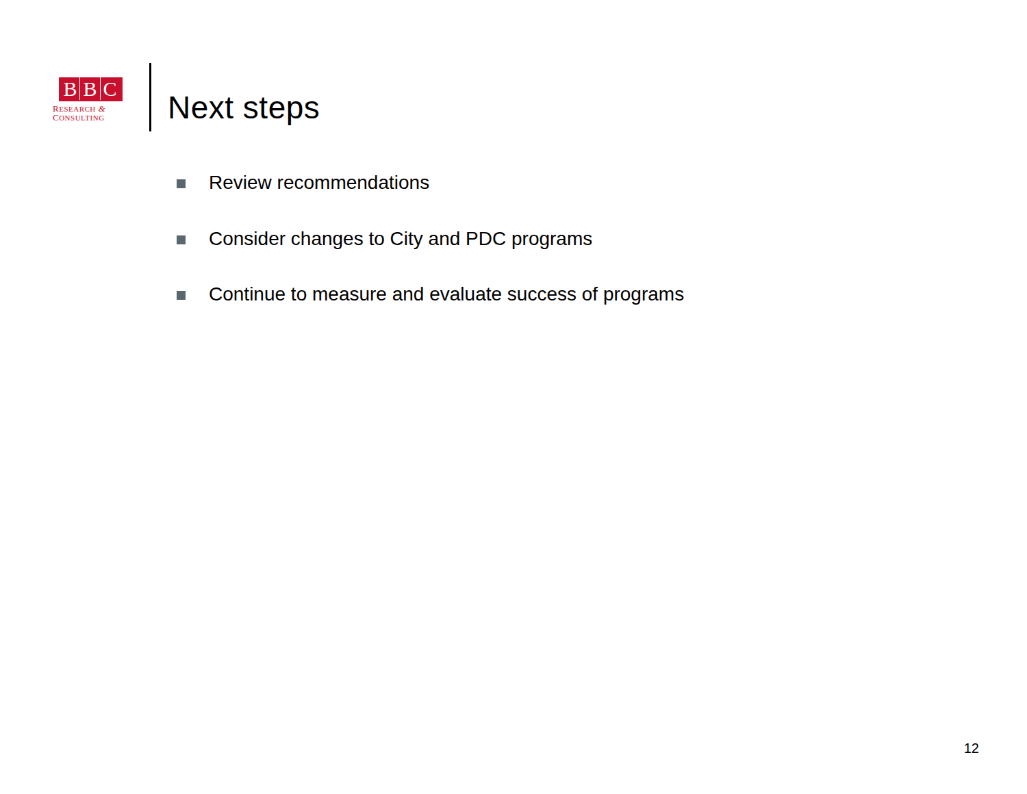BBC
RESEARCH &
CONSULTING
Next steps
Review recommendations
Consider changes to City and PDC programs
Continue to measure and evaluate success of programs
12